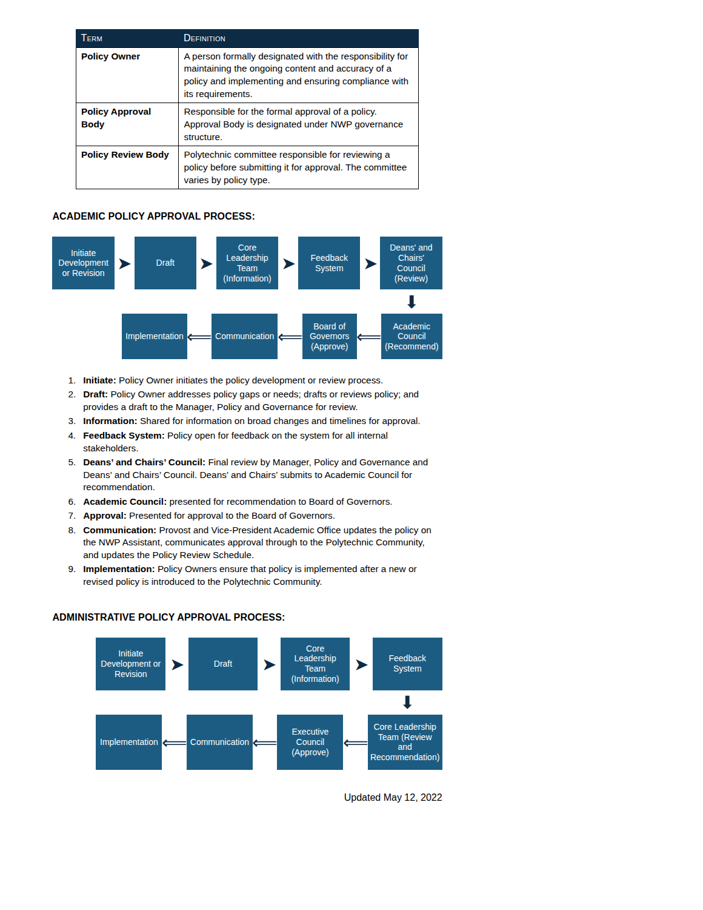| Term | Definition |
| --- | --- |
| Policy Owner | A person formally designated with the responsibility for maintaining the ongoing content and accuracy of a policy and implementing and ensuring compliance with its requirements. |
| Policy Approval Body | Responsible for the formal approval of a policy. Approval Body is designated under NWP governance structure. |
| Policy Review Body | Polytechnic committee responsible for reviewing a policy before submitting it for approval. The committee varies by policy type. |
ACADEMIC POLICY APPROVAL PROCESS:
Initiate Development or Revision
➤
Draft
➤
Core Leadership Team (Information)
➤
Feedback System
➤
Deans' and Chairs' Council (Review)
⬇
Implementation
⟸
Communication
⟸
Board of Governors (Approve)
⟸
Academic Council (Recommend)
Initiate: Policy Owner initiates the policy development or review process.
Draft: Policy Owner addresses policy gaps or needs; drafts or reviews policy; and provides a draft to the Manager, Policy and Governance for review.
Information: Shared for information on broad changes and timelines for approval.
Feedback System: Policy open for feedback on the system for all internal stakeholders.
Deans’ and Chairs’ Council: Final review by Manager, Policy and Governance and Deans’ and Chairs’ Council. Deans’ and Chairs’ submits to Academic Council for recommendation.
Academic Council: presented for recommendation to Board of Governors.
Approval: Presented for approval to the Board of Governors.
Communication: Provost and Vice-President Academic Office updates the policy on the NWP Assistant, communicates approval through to the Polytechnic Community, and updates the Policy Review Schedule.
Implementation: Policy Owners ensure that policy is implemented after a new or revised policy is introduced to the Polytechnic Community.
ADMINISTRATIVE POLICY APPROVAL PROCESS:
Initiate Development or Revision
➤
Draft
➤
Core Leadership Team (Information)
➤
Feedback System
⬇
Implementation
⟸
Communication
⟸
Executive Council (Approve)
⟸
Core Leadership Team (Review and Recommendation)
Updated May 12, 2022